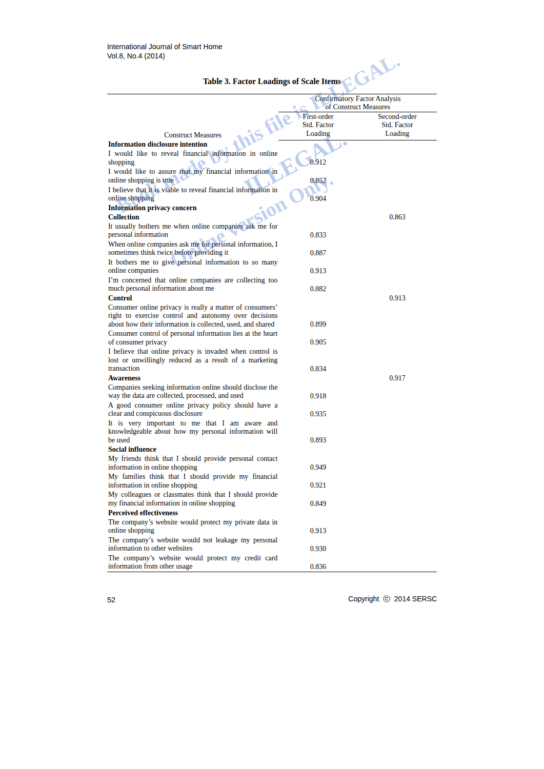International Journal of Smart Home
Vol.8, No.4 (2014)
Table 3. Factor Loadings of Scale Items
| Construct Measures | Confirmatory Factor Analysis of Construct Measures |
| --- | --- |
| First-order Std. Factor Loading | Second-order Std. Factor Loading |
| Information disclosure intention | | |
| I would like to reveal financial information in online shopping | 0.912 | |
| I would like to assure that my financial information in online shopping is true | 0.852 | |
| I believe that it is viable to reveal financial information in online shopping | 0.904 | |
| Information privacy concern | | |
| Collection | | 0.863 |
| It usually bothers me when online companies ask me for personal information | 0.833 | |
| When online companies ask me for personal information, I sometimes think twice before providing it | 0.887 | |
| It bothers me to give personal information to so many online companies | 0.913 | |
| I’m concerned that online companies are collecting too much personal information about me | 0.882 | |
| Control | | 0.913 |
| Consumer online privacy is really a matter of consumers’ right to exercise control and autonomy over decisions about how their information is collected, used, and shared | 0.899 | |
| Consumer control of personal information lies at the heart of consumer privacy | 0.905 | |
| I believe that online privacy is invaded when control is lost or unwillingly reduced as a result of a marketing transaction | 0.834 | |
| Awareness | | 0.917 |
| Companies seeking information online should disclose the way the data are collected, processed, and used | 0.918 | |
| A good consumer online privacy policy should have a clear and conspicuous disclosure | 0.935 | |
| It is very important to me that I am aware and knowledgeable about how my personal information will be used | 0.893 | |
| Social influence | | |
| My friends think that I should provide personal contact information in online shopping | 0.949 | |
| My families think that I should provide my financial information in online shopping | 0.921 | |
| My colleagues or classmates think that I should provide my financial information in online shopping | 0.849 | |
| Perceived effectiveness | | |
| The company’s website would protect my private data in online shopping | 0.913 | |
| The company’s website would not leakage my personal information to other websites | 0.930 | |
| The company’s website would protect my credit card information from other usage | 0.836 | |
52
Copyright ⓒ 2014 SERSC
Book made by this file is ILLEGAL.
Online version Only.
ILLEGAL.